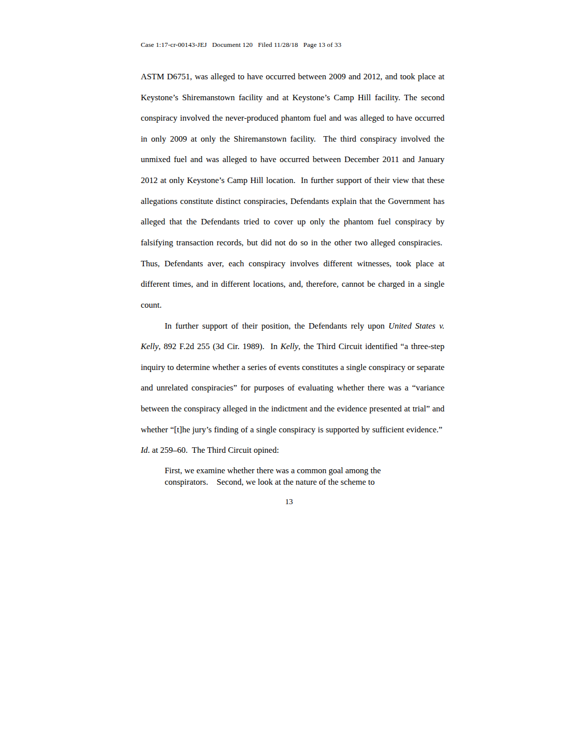Case 1:17-cr-00143-JEJ Document 120 Filed 11/28/18 Page 13 of 33
ASTM D6751, was alleged to have occurred between 2009 and 2012, and took place at Keystone’s Shiremanstown facility and at Keystone’s Camp Hill facility. The second conspiracy involved the never-produced phantom fuel and was alleged to have occurred in only 2009 at only the Shiremanstown facility. The third conspiracy involved the unmixed fuel and was alleged to have occurred between December 2011 and January 2012 at only Keystone’s Camp Hill location. In further support of their view that these allegations constitute distinct conspiracies, Defendants explain that the Government has alleged that the Defendants tried to cover up only the phantom fuel conspiracy by falsifying transaction records, but did not do so in the other two alleged conspiracies. Thus, Defendants aver, each conspiracy involves different witnesses, took place at different times, and in different locations, and, therefore, cannot be charged in a single count.
In further support of their position, the Defendants rely upon United States v. Kelly, 892 F.2d 255 (3d Cir. 1989). In Kelly, the Third Circuit identified “a three-step inquiry to determine whether a series of events constitutes a single conspiracy or separate and unrelated conspiracies” for purposes of evaluating whether there was a “variance between the conspiracy alleged in the indictment and the evidence presented at trial” and whether “[t]he jury’s finding of a single conspiracy is supported by sufficient evidence.” Id. at 259–60. The Third Circuit opined:
First, we examine whether there was a common goal among the conspirators. Second, we look at the nature of the scheme to
13